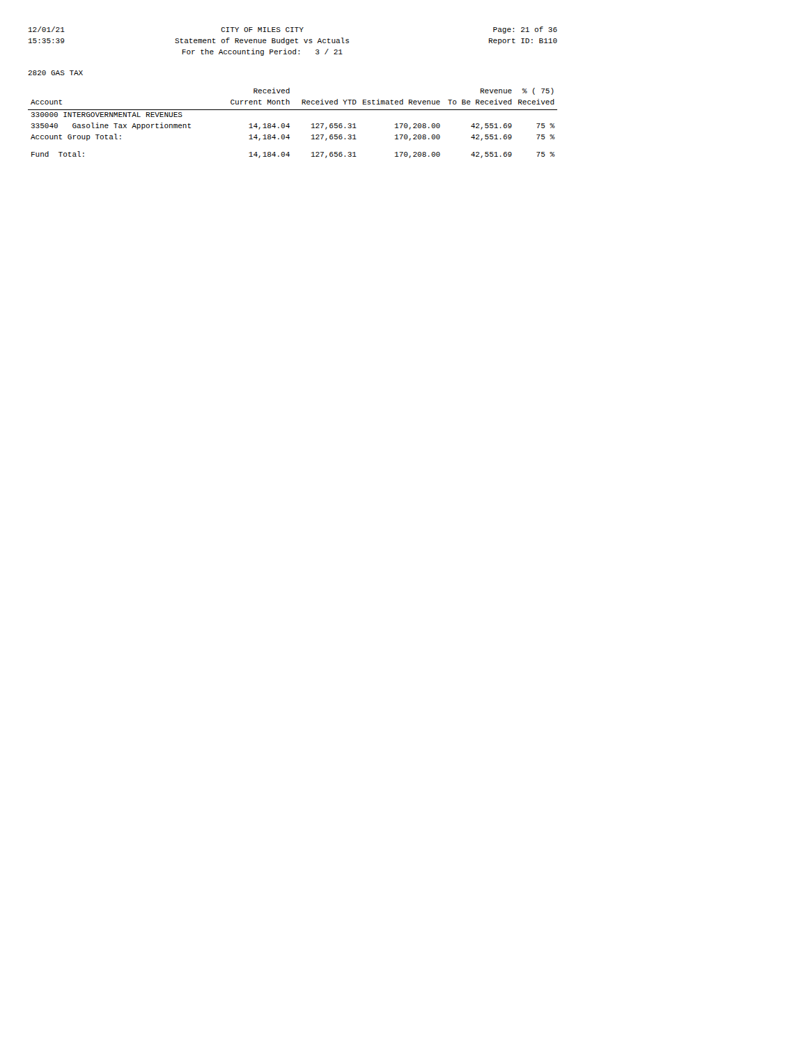| 12/01/21 | CITY OF MILES CITY | Page: 21 of 36 |
| 15:35:39 | Statement of Revenue Budget vs Actuals | Report ID: B110 |
| | For the Accounting Period: 3 / 21 | |
2820 GAS TAX
| | Received | | | Revenue | % ( 75) |
| --- | --- | --- | --- | --- | --- |
| Account | Current Month | Received YTD | Estimated Revenue | To Be Received | Received |
| 330000 INTERGOVERNMENTAL REVENUES |
| 335040 Gasoline Tax Apportionment | 14,184.04 | 127,656.31 | 170,208.00 | 42,551.69 | 75 % |
| Account Group Total: | 14,184.04 | 127,656.31 | 170,208.00 | 42,551.69 | 75 % |
| Fund Total: | 14,184.04 | 127,656.31 | 170,208.00 | 42,551.69 | 75 % |